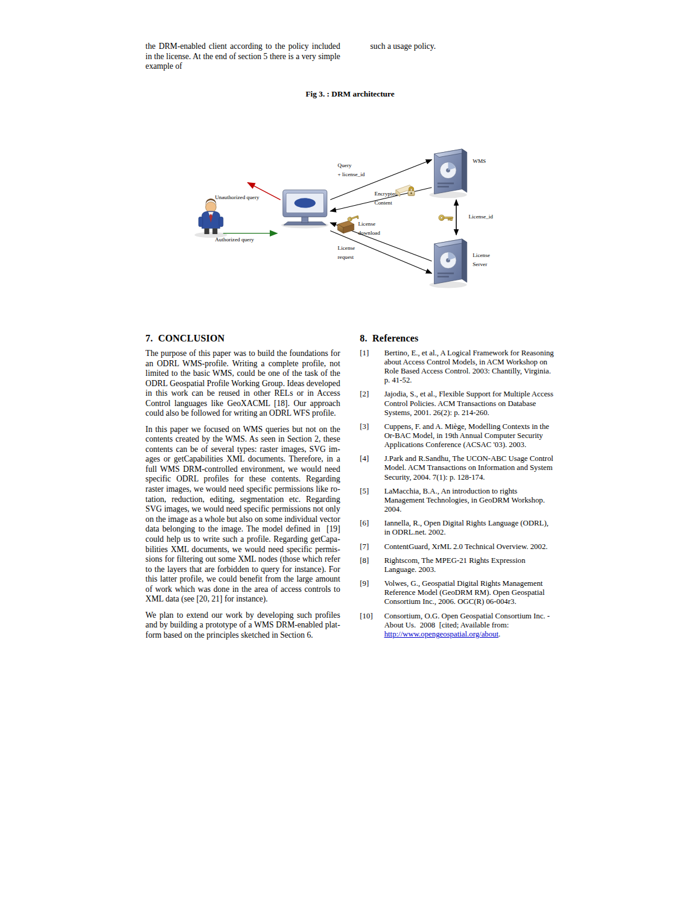the DRM-enabled client according to the policy included in the license. At the end of section 5 there is a very simple example of
such a usage policy.
Fig 3. : DRM architecture
WMS License Server Unauthorized query Authorized query Query + license_id Encrypted Content License_id License download License request
7. CONCLUSION
The purpose of this paper was to build the foundations for an ODRL WMS-profile. Writing a complete profile, not limited to the basic WMS, could be one of the task of the ODRL Geospatial Profile Working Group. Ideas developed in this work can be reused in other RELs or in Access Control languages like GeoXACML [18]. Our approach could also be followed for writing an ODRL WFS profile.
In this paper we focused on WMS queries but not on the contents created by the WMS. As seen in Section 2, these contents can be of several types: raster images, SVG images or getCapabilities XML documents. Therefore, in a full WMS DRM-controlled environment, we would need specific ODRL profiles for these contents. Regarding raster images, we would need specific permissions like rotation, reduction, editing, segmentation etc. Regarding SVG images, we would need specific permissions not only on the image as a whole but also on some individual vector data belonging to the image. The model defined in [19] could help us to write such a profile. Regarding getCapabilities XML documents, we would need specific permissions for filtering out some XML nodes (those which refer to the layers that are forbidden to query for instance). For this latter profile, we could benefit from the large amount of work which was done in the area of access controls to XML data (see [20, 21] for instance).
We plan to extend our work by developing such profiles and by building a prototype of a WMS DRM-enabled platform based on the principles sketched in Section 6.
8. References
Bertino, E., et al., A Logical Framework for Reasoning about Access Control Models, in ACM Workshop on Role Based Access Control. 2003: Chantilly, Virginia. p. 41-52.
Jajodia, S., et al., Flexible Support for Multiple Access Control Policies. ACM Transactions on Database Systems, 2001. 26(2): p. 214-260.
Cuppens, F. and A. Miège, Modelling Contexts in the Or-BAC Model, in 19th Annual Computer Security Applications Conference (ACSAC '03). 2003.
J.Park and R.Sandhu, The UCON-ABC Usage Control Model. ACM Transactions on Information and System Security, 2004. 7(1): p. 128-174.
LaMacchia, B.A., An introduction to rights Management Technologies, in GeoDRM Workshop. 2004.
Iannella, R., Open Digital Rights Language (ODRL), in ODRL.net. 2002.
ContentGuard, XrML 2.0 Technical Overview. 2002.
Rightscom, The MPEG-21 Rights Expression Language. 2003.
Volwes, G., Geospatial Digital Rights Management Reference Model (GeoDRM RM). Open Geospatial Consortium Inc., 2006. OGC(R) 06-004r3.
Consortium, O.G. Open Geospatial Consortium Inc. - About Us. 2008 [cited; Available from: http://www.opengeospatial.org/about.